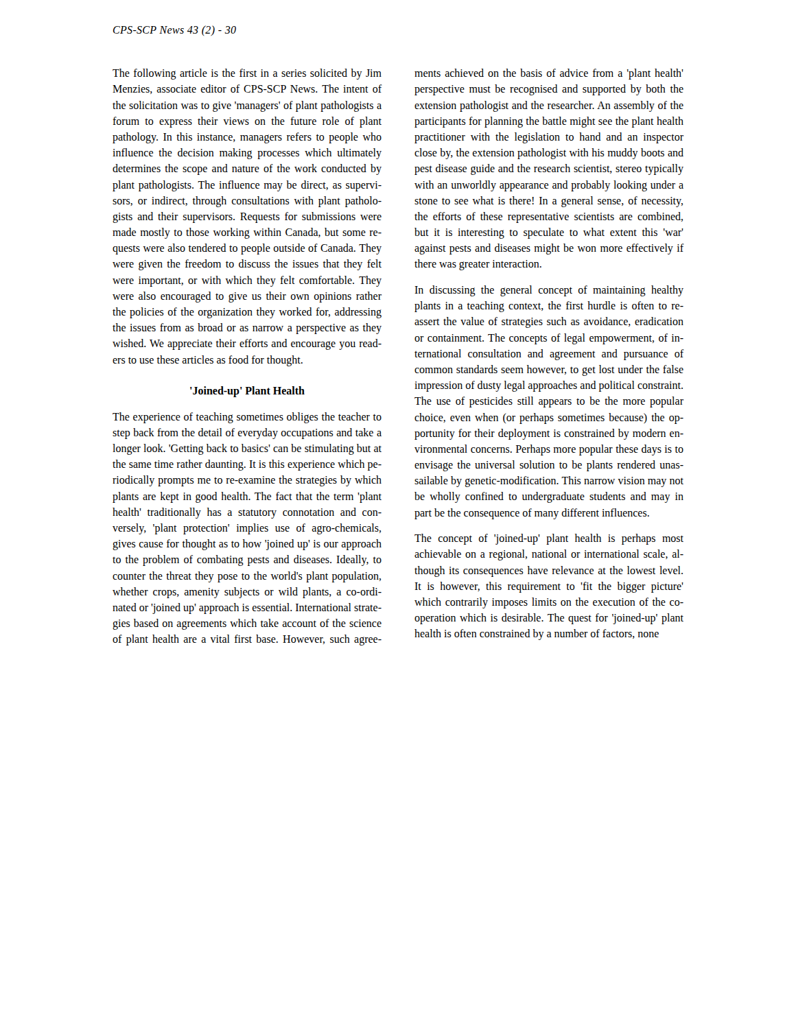CPS-SCP News 43 (2) - 30
The following article is the first in a series solicited by Jim Menzies, associate editor of CPS-SCP News. The intent of the solicitation was to give 'managers' of plant pathologists a forum to express their views on the future role of plant pathology. In this instance, managers refers to people who influence the decision making processes which ultimately determines the scope and nature of the work conducted by plant pathologists. The influence may be direct, as supervisors, or indirect, through consultations with plant pathologists and their supervisors. Requests for submissions were made mostly to those working within Canada, but some requests were also tendered to people outside of Canada. They were given the freedom to discuss the issues that they felt were important, or with which they felt comfortable. They were also encouraged to give us their own opinions rather the policies of the organization they worked for, addressing the issues from as broad or as narrow a perspective as they wished. We appreciate their efforts and encourage you readers to use these articles as food for thought.
'Joined-up' Plant Health
The experience of teaching sometimes obliges the teacher to step back from the detail of everyday occupations and take a longer look. 'Getting back to basics' can be stimulating but at the same time rather daunting. It is this experience which periodically prompts me to re-examine the strategies by which plants are kept in good health. The fact that the term 'plant health' traditionally has a statutory connotation and conversely, 'plant protection' implies use of agro-chemicals, gives cause for thought as to how 'joined up' is our approach to the problem of combating pests and diseases. Ideally, to counter the threat they pose to the world's plant population, whether crops, amenity subjects or wild plants, a co-ordinated or 'joined up' approach is essential. International strategies based on agreements which take account of the science of plant health are a vital first base. However, such agreements achieved on the basis of advice from a 'plant health' perspective must be recognised and supported by both the extension pathologist and the researcher. An assembly of the participants for planning the battle might see the plant health practitioner with the legislation to hand and an inspector close by, the extension pathologist with his muddy boots and pest disease guide and the research scientist, stereo typically with an unworldly appearance and probably looking under a stone to see what is there! In a general sense, of necessity, the efforts of these representative scientists are combined, but it is interesting to speculate to what extent this 'war' against pests and diseases might be won more effectively if there was greater interaction.
In discussing the general concept of maintaining healthy plants in a teaching context, the first hurdle is often to reassert the value of strategies such as avoidance, eradication or containment. The concepts of legal empowerment, of international consultation and agreement and pursuance of common standards seem however, to get lost under the false impression of dusty legal approaches and political constraint. The use of pesticides still appears to be the more popular choice, even when (or perhaps sometimes because) the opportunity for their deployment is constrained by modern environmental concerns. Perhaps more popular these days is to envisage the universal solution to be plants rendered unassailable by genetic-modification. This narrow vision may not be wholly confined to undergraduate students and may in part be the consequence of many different influences.
The concept of 'joined-up' plant health is perhaps most achievable on a regional, national or international scale, although its consequences have relevance at the lowest level. It is however, this requirement to 'fit the bigger picture' which contrarily imposes limits on the execution of the co-operation which is desirable. The quest for 'joined-up' plant health is often constrained by a number of factors, none